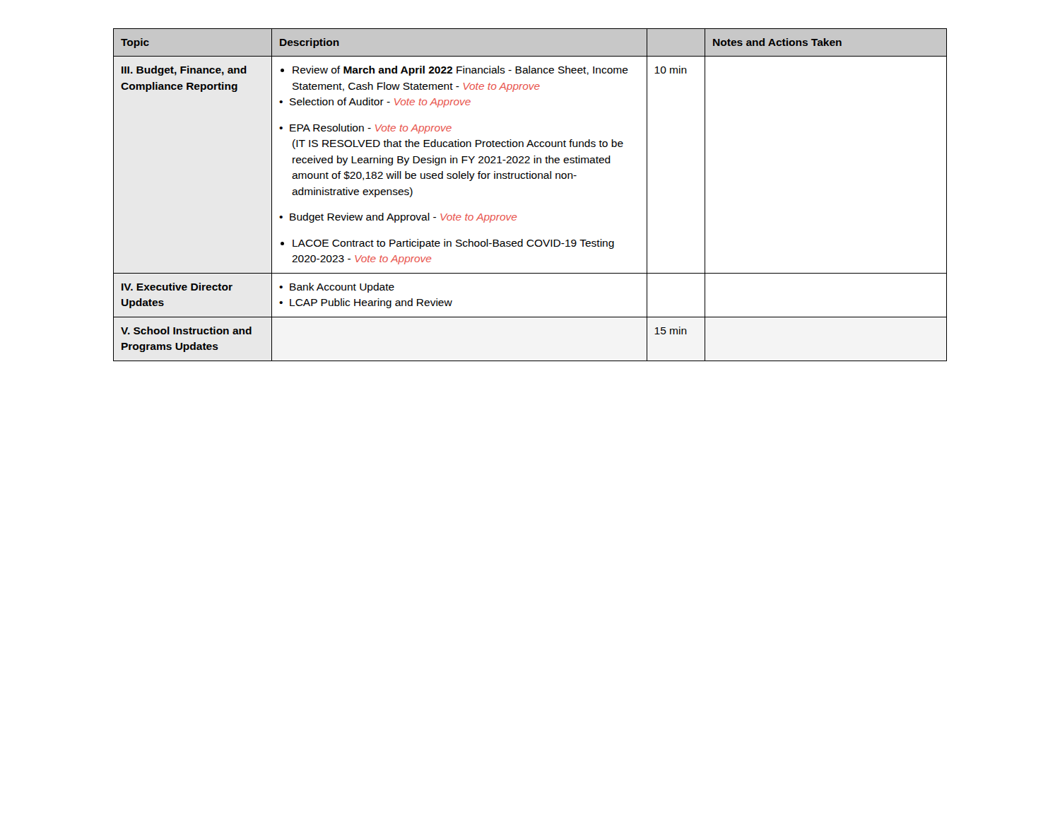| Topic | Description | | Notes and Actions Taken |
| --- | --- | --- | --- |
| III. Budget, Finance, and Compliance Reporting | Review of March and April 2022 Financials - Balance Sheet, Income Statement, Cash Flow Statement - Vote to Approve Selection of Auditor - Vote to Approve EPA Resolution - Vote to Approve (IT IS RESOLVED that the Education Protection Account funds to be received by Learning By Design in FY 2021-2022 in the estimated amount of $20,182 will be used solely for instructional non-administrative expenses) Budget Review and Approval - Vote to Approve LACOE Contract to Participate in School-Based COVID-19 Testing 2020-2023 - Vote to Approve | 10 min | |
| IV. Executive Director Updates | Bank Account Update LCAP Public Hearing and Review | | |
| V. School Instruction and Programs Updates | | 15 min | |